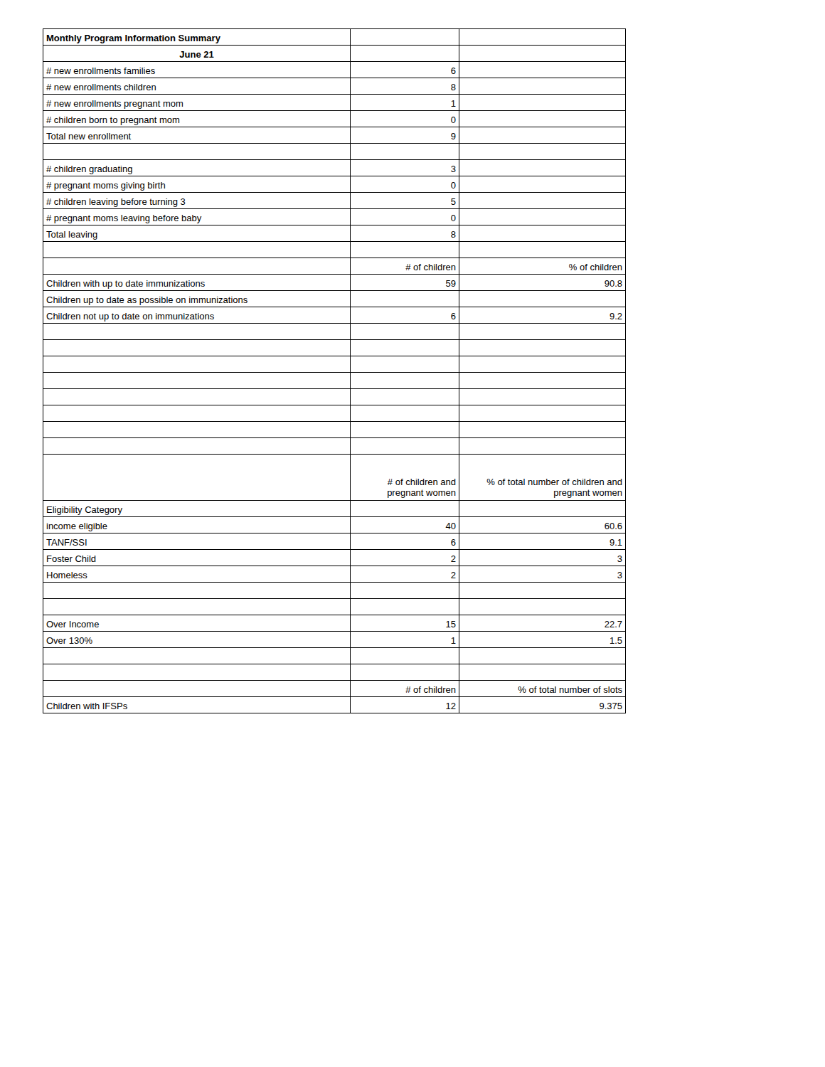| Monthly Program Information Summary | | |
| June 21 | | |
| # new enrollments families | 6 | |
| # new enrollments children | 8 | |
| # new enrollments pregnant mom | 1 | |
| # children born to pregnant mom | 0 | |
| Total new enrollment | 9 | |
| # children graduating | 3 | |
| # pregnant moms giving birth | 0 | |
| # children leaving before turning 3 | 5 | |
| # pregnant moms leaving before baby | 0 | |
| Total leaving | 8 | |
| | # of children | % of children |
| Children with up to date immunizations | 59 | 90.8 |
| Children up to date as possible on immunizations | | |
| Children not up to date on immunizations | 6 | 9.2 |
| | # of children and pregnant women | % of total number of children and pregnant women |
| Eligibility Category | | |
| income eligible | 40 | 60.6 |
| TANF/SSI | 6 | 9.1 |
| Foster Child | 2 | 3 |
| Homeless | 2 | 3 |
| Over Income | 15 | 22.7 |
| Over 130% | 1 | 1.5 |
| | # of children | % of total number of slots |
| Children with IFSPs | 12 | 9.375 |